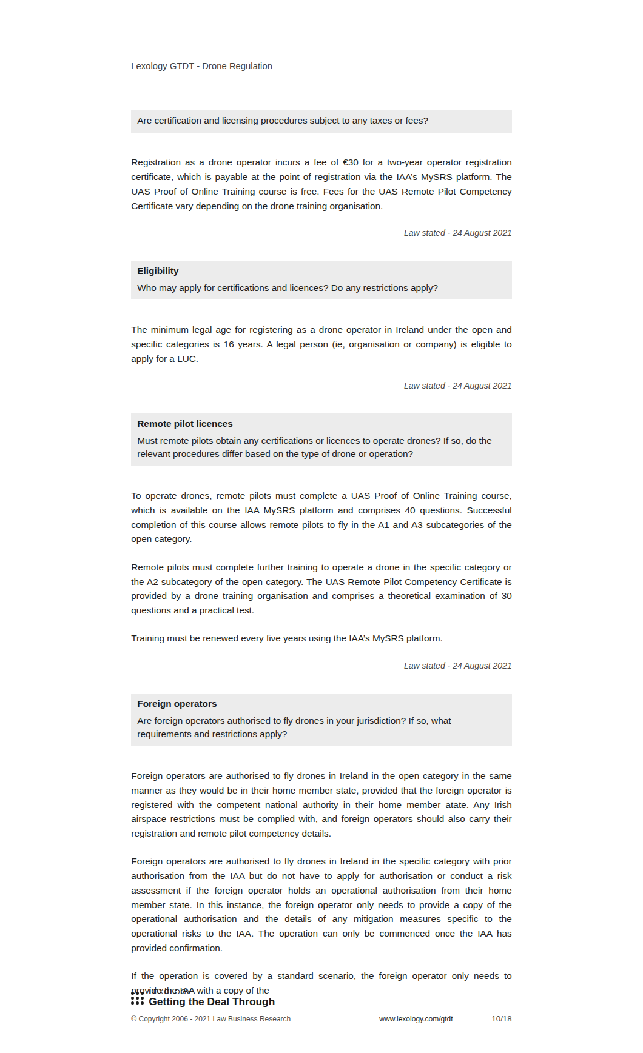Lexology GTDT - Drone Regulation
Are certification and licensing procedures subject to any taxes or fees?
Registration as a drone operator incurs a fee of €30 for a two-year operator registration certificate, which is payable at the point of registration via the IAA’s MySRS platform. The UAS Proof of Online Training course is free. Fees for the UAS Remote Pilot Competency Certificate vary depending on the drone training organisation.
Law stated - 24 August 2021
Eligibility Who may apply for certifications and licences? Do any restrictions apply?
The minimum legal age for registering as a drone operator in Ireland under the open and specific categories is 16 years. A legal person (ie, organisation or company) is eligible to apply for a LUC.
Law stated - 24 August 2021
Remote pilot licences Must remote pilots obtain any certifications or licences to operate drones? If so, do the relevant procedures differ based on the type of drone or operation?
To operate drones, remote pilots must complete a UAS Proof of Online Training course, which is available on the IAA MySRS platform and comprises 40 questions. Successful completion of this course allows remote pilots to fly in the A1 and A3 subcategories of the open category.
Remote pilots must complete further training to operate a drone in the specific category or the A2 subcategory of the open category. The UAS Remote Pilot Competency Certificate is provided by a drone training organisation and comprises a theoretical examination of 30 questions and a practical test.
Training must be renewed every five years using the IAA’s MySRS platform.
Law stated - 24 August 2021
Foreign operators Are foreign operators authorised to fly drones in your jurisdiction? If so, what requirements and restrictions apply?
Foreign operators are authorised to fly drones in Ireland in the open category in the same manner as they would be in their home member state, provided that the foreign operator is registered with the competent national authority in their home member atate. Any Irish airspace restrictions must be complied with, and foreign operators should also carry their registration and remote pilot competency details.
Foreign operators are authorised to fly drones in Ireland in the specific category with prior authorisation from the IAA but do not have to apply for authorisation or conduct a risk assessment if the foreign operator holds an operational authorisation from their home member state. In this instance, the foreign operator only needs to provide a copy of the operational authorisation and the details of any mitigation measures specific to the operational risks to the IAA. The operation can only be commenced once the IAA has provided confirmation.
If the operation is covered by a standard scenario, the foreign operator only needs to provide the IAA with a copy of the
Lexology
Getting the Deal Through
© Copyright 2006 - 2021 Law Business Research
www.lexology.com/gtdt 10/18